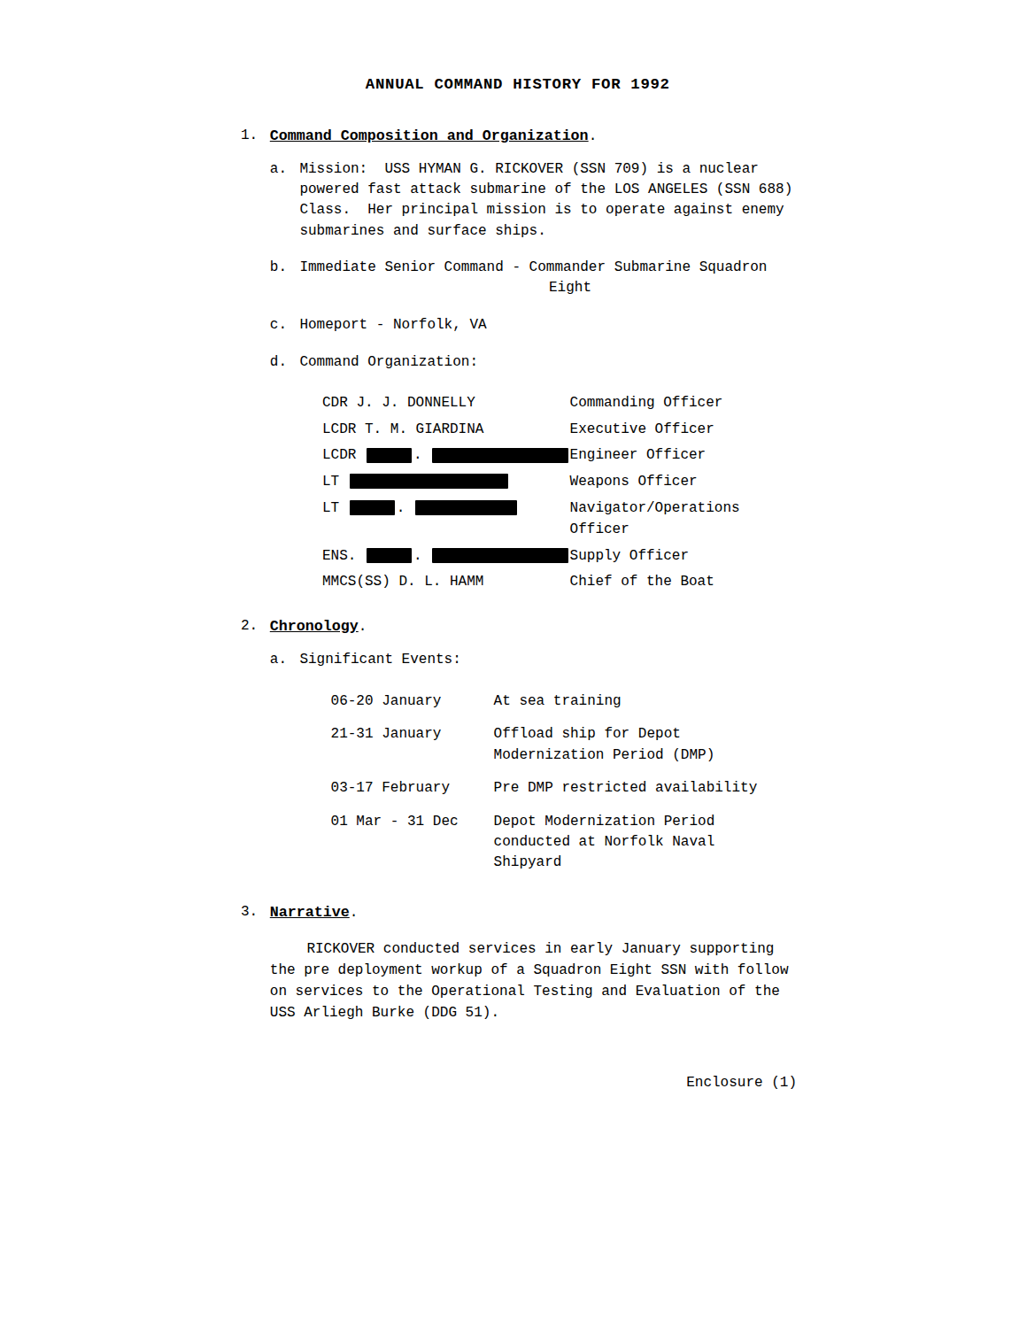ANNUAL COMMAND HISTORY FOR 1992
Command Composition and Organization.
Mission: USS HYMAN G. RICKOVER (SSN 709) is a nuclear powered fast attack submarine of the LOS ANGELES (SSN 688) Class. Her principal mission is to operate against enemy submarines and surface ships.
Immediate Senior Command - Commander Submarine Squadron Eight
Homeport - Norfolk, VA
Command Organization:
| CDR J. J. DONNELLY | Commanding Officer |
| LCDR T. M. GIARDINA | Executive Officer |
| LCDR . | Engineer Officer |
| LT | Weapons Officer |
| LT . | Navigator/Operations Officer |
| ENS. . | Supply Officer |
| MMCS(SS) D. L. HAMM | Chief of the Boat |
Chronology.
Significant Events:
| 06-20 January | At sea training |
| 21-31 January | Offload ship for Depot Modernization Period (DMP) |
| 03-17 February | Pre DMP restricted availability |
| 01 Mar - 31 Dec | Depot Modernization Period conducted at Norfolk Naval Shipyard |
Narrative.
RICKOVER conducted services in early January supporting the pre deployment workup of a Squadron Eight SSN with follow on services to the Operational Testing and Evaluation of the USS Arliegh Burke (DDG 51).
Enclosure (1)